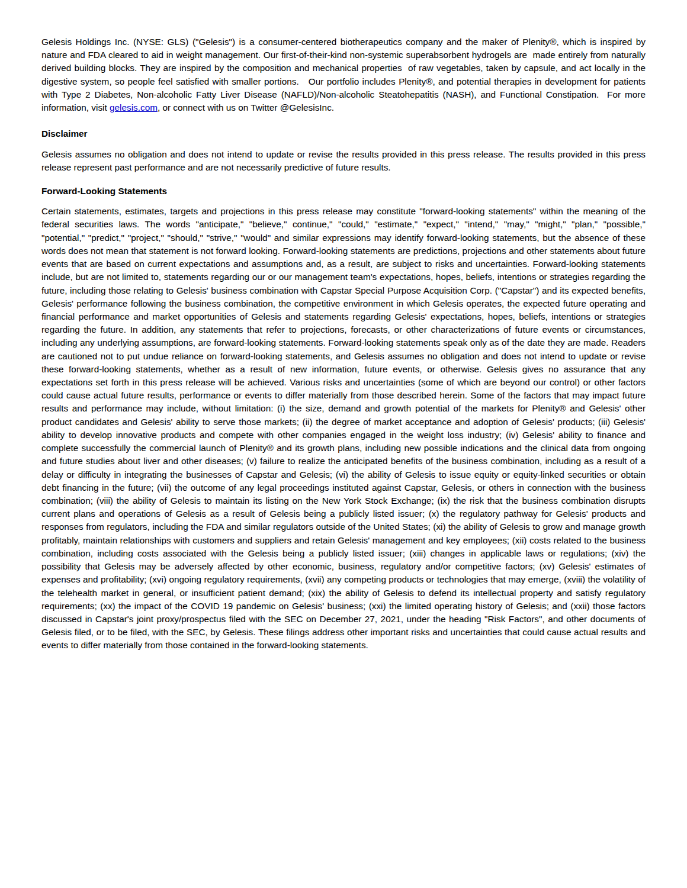Gelesis Holdings Inc. (NYSE: GLS) ("Gelesis") is a consumer-centered biotherapeutics company and the maker of Plenity®, which is inspired by nature and FDA cleared to aid in weight management. Our first-of-their-kind non-systemic superabsorbent hydrogels are made entirely from naturally derived building blocks. They are inspired by the composition and mechanical properties of raw vegetables, taken by capsule, and act locally in the digestive system, so people feel satisfied with smaller portions. Our portfolio includes Plenity®, and potential therapies in development for patients with Type 2 Diabetes, Non-alcoholic Fatty Liver Disease (NAFLD)/Non-alcoholic Steatohepatitis (NASH), and Functional Constipation. For more information, visit gelesis.com, or connect with us on Twitter @GelesisInc.
Disclaimer
Gelesis assumes no obligation and does not intend to update or revise the results provided in this press release. The results provided in this press release represent past performance and are not necessarily predictive of future results.
Forward-Looking Statements
Certain statements, estimates, targets and projections in this press release may constitute "forward-looking statements" within the meaning of the federal securities laws. The words "anticipate," "believe," continue," "could," "estimate," "expect," "intend," "may," "might," "plan," "possible," "potential," "predict," "project," "should," "strive," "would" and similar expressions may identify forward-looking statements, but the absence of these words does not mean that statement is not forward looking. Forward-looking statements are predictions, projections and other statements about future events that are based on current expectations and assumptions and, as a result, are subject to risks and uncertainties. Forward-looking statements include, but are not limited to, statements regarding our or our management team's expectations, hopes, beliefs, intentions or strategies regarding the future, including those relating to Gelesis' business combination with Capstar Special Purpose Acquisition Corp. ("Capstar") and its expected benefits, Gelesis' performance following the business combination, the competitive environment in which Gelesis operates, the expected future operating and financial performance and market opportunities of Gelesis and statements regarding Gelesis' expectations, hopes, beliefs, intentions or strategies regarding the future. In addition, any statements that refer to projections, forecasts, or other characterizations of future events or circumstances, including any underlying assumptions, are forward-looking statements. Forward-looking statements speak only as of the date they are made. Readers are cautioned not to put undue reliance on forward-looking statements, and Gelesis assumes no obligation and does not intend to update or revise these forward-looking statements, whether as a result of new information, future events, or otherwise. Gelesis gives no assurance that any expectations set forth in this press release will be achieved. Various risks and uncertainties (some of which are beyond our control) or other factors could cause actual future results, performance or events to differ materially from those described herein. Some of the factors that may impact future results and performance may include, without limitation: (i) the size, demand and growth potential of the markets for Plenity® and Gelesis' other product candidates and Gelesis' ability to serve those markets; (ii) the degree of market acceptance and adoption of Gelesis' products; (iii) Gelesis' ability to develop innovative products and compete with other companies engaged in the weight loss industry; (iv) Gelesis' ability to finance and complete successfully the commercial launch of Plenity® and its growth plans, including new possible indications and the clinical data from ongoing and future studies about liver and other diseases; (v) failure to realize the anticipated benefits of the business combination, including as a result of a delay or difficulty in integrating the businesses of Capstar and Gelesis; (vi) the ability of Gelesis to issue equity or equity-linked securities or obtain debt financing in the future; (vii) the outcome of any legal proceedings instituted against Capstar, Gelesis, or others in connection with the business combination; (viii) the ability of Gelesis to maintain its listing on the New York Stock Exchange; (ix) the risk that the business combination disrupts current plans and operations of Gelesis as a result of Gelesis being a publicly listed issuer; (x) the regulatory pathway for Gelesis' products and responses from regulators, including the FDA and similar regulators outside of the United States; (xi) the ability of Gelesis to grow and manage growth profitably, maintain relationships with customers and suppliers and retain Gelesis' management and key employees; (xii) costs related to the business combination, including costs associated with the Gelesis being a publicly listed issuer; (xiii) changes in applicable laws or regulations; (xiv) the possibility that Gelesis may be adversely affected by other economic, business, regulatory and/or competitive factors; (xv) Gelesis' estimates of expenses and profitability; (xvi) ongoing regulatory requirements, (xvii) any competing products or technologies that may emerge, (xviii) the volatility of the telehealth market in general, or insufficient patient demand; (xix) the ability of Gelesis to defend its intellectual property and satisfy regulatory requirements; (xx) the impact of the COVID 19 pandemic on Gelesis' business; (xxi) the limited operating history of Gelesis; and (xxii) those factors discussed in Capstar's joint proxy/prospectus filed with the SEC on December 27, 2021, under the heading "Risk Factors", and other documents of Gelesis filed, or to be filed, with the SEC, by Gelesis. These filings address other important risks and uncertainties that could cause actual results and events to differ materially from those contained in the forward-looking statements.